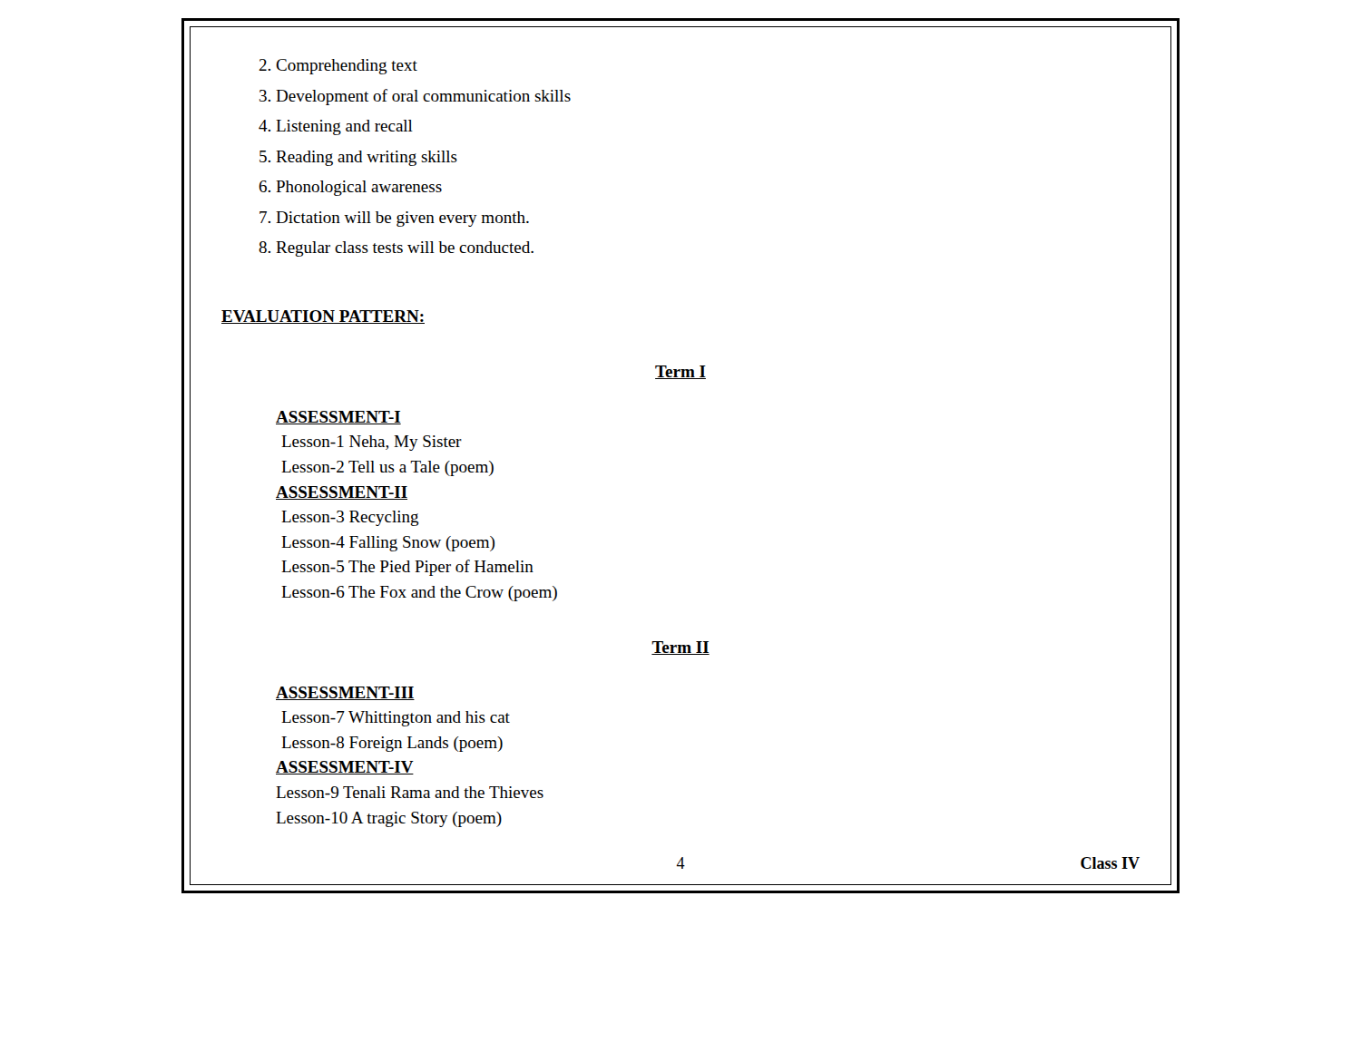Comprehending text
Development of oral communication skills
Listening and recall
Reading and writing skills
Phonological awareness
Dictation will be given every month.
Regular class tests will be conducted.
EVALUATION PATTERN:
Term I
ASSESSMENT-I
Lesson-1 Neha, My Sister
Lesson-2 Tell us a Tale (poem)
ASSESSMENT-II
Lesson-3 Recycling
Lesson-4 Falling Snow (poem)
Lesson-5 The Pied Piper of Hamelin
Lesson-6 The Fox and the Crow (poem)
Term II
ASSESSMENT-III
Lesson-7 Whittington and his cat
Lesson-8 Foreign Lands (poem)
ASSESSMENT-IV
Lesson-9 Tenali Rama and the Thieves
Lesson-10 A tragic Story (poem)
4
Class IV